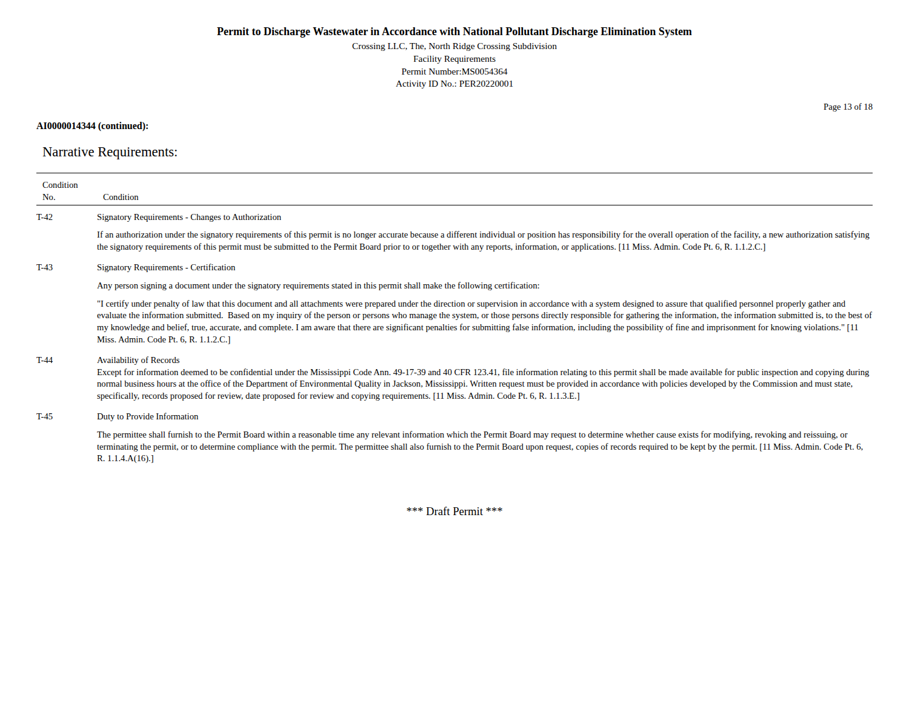Permit to Discharge Wastewater in Accordance with National Pollutant Discharge Elimination System
Crossing LLC, The, North Ridge Crossing Subdivision
Facility Requirements
Permit Number:MS0054364
Activity ID No.: PER20220001
Page 13 of 18
AI0000014344 (continued):
Narrative Requirements:
| Condition No. | Condition |
| --- | --- |
| T-42 | Signatory Requirements - Changes to Authorization If an authorization under the signatory requirements of this permit is no longer accurate because a different individual or position has responsibility for the overall operation of the facility, a new authorization satisfying the signatory requirements of this permit must be submitted to the Permit Board prior to or together with any reports, information, or applications. [11 Miss. Admin. Code Pt. 6, R. 1.1.2.C.] |
| T-43 | Signatory Requirements - Certification Any person signing a document under the signatory requirements stated in this permit shall make the following certification: "I certify under penalty of law that this document and all attachments were prepared under the direction or supervision in accordance with a system designed to assure that qualified personnel properly gather and evaluate the information submitted. Based on my inquiry of the person or persons who manage the system, or those persons directly responsible for gathering the information, the information submitted is, to the best of my knowledge and belief, true, accurate, and complete. I am aware that there are significant penalties for submitting false information, including the possibility of fine and imprisonment for knowing violations." [11 Miss. Admin. Code Pt. 6, R. 1.1.2.C.] |
| T-44 | Availability of Records Except for information deemed to be confidential under the Mississippi Code Ann. 49-17-39 and 40 CFR 123.41, file information relating to this permit shall be made available for public inspection and copying during normal business hours at the office of the Department of Environmental Quality in Jackson, Mississippi. Written request must be provided in accordance with policies developed by the Commission and must state, specifically, records proposed for review, date proposed for review and copying requirements. [11 Miss. Admin. Code Pt. 6, R. 1.1.3.E.] |
| T-45 | Duty to Provide Information The permittee shall furnish to the Permit Board within a reasonable time any relevant information which the Permit Board may request to determine whether cause exists for modifying, revoking and reissuing, or terminating the permit, or to determine compliance with the permit. The permittee shall also furnish to the Permit Board upon request, copies of records required to be kept by the permit. [11 Miss. Admin. Code Pt. 6, R. 1.1.4.A(16).] |
*** Draft Permit ***